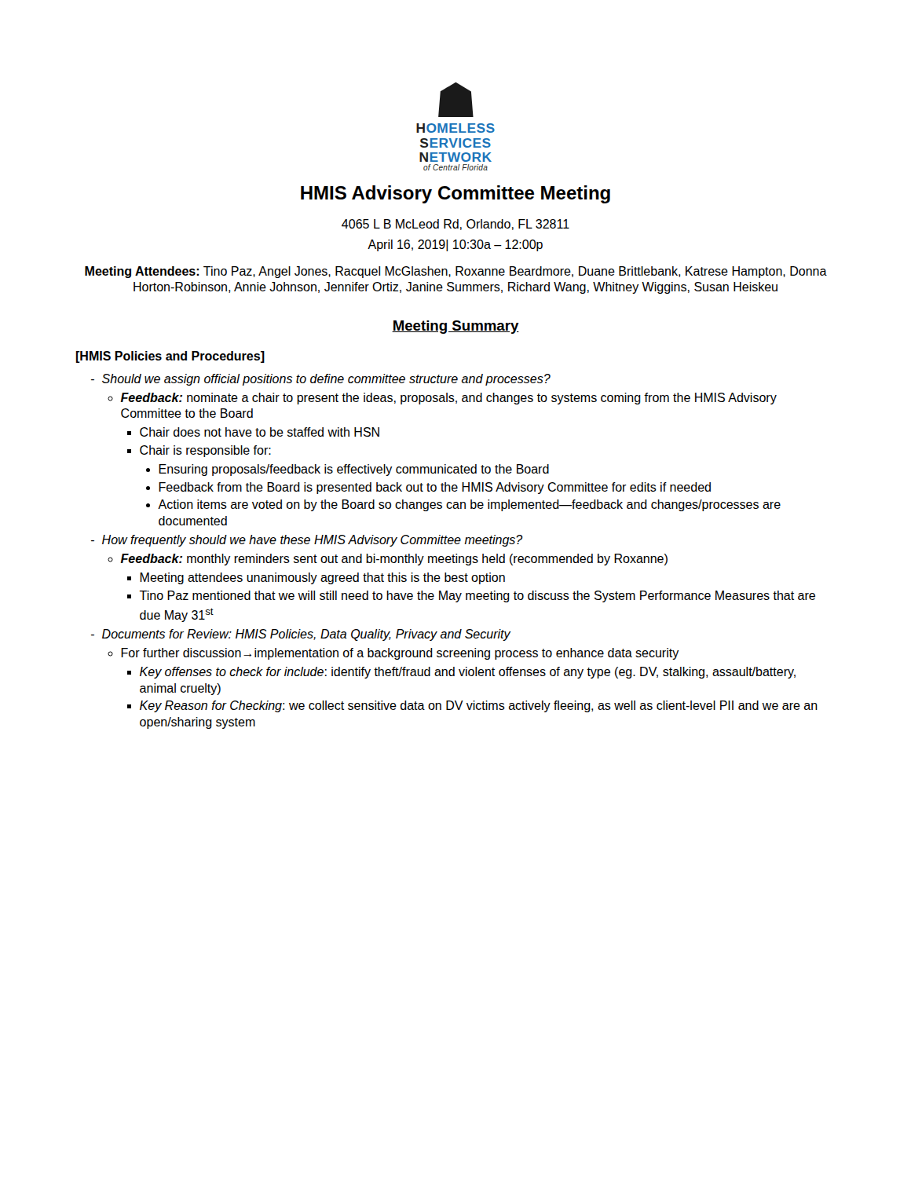☗ Homeless Services Network of Central Florida
HMIS Advisory Committee Meeting
4065 L B McLeod Rd, Orlando, FL 32811
April 16, 2019| 10:30a – 12:00p
Meeting Attendees: Tino Paz, Angel Jones, Racquel McGlashen, Roxanne Beardmore, Duane Brittlebank, Katrese Hampton, Donna Horton-Robinson, Annie Johnson, Jennifer Ortiz, Janine Summers, Richard Wang, Whitney Wiggins, Susan Heiskeu
Meeting Summary
[HMIS Policies and Procedures]
Should we assign official positions to define committee structure and processes?
Feedback: nominate a chair to present the ideas, proposals, and changes to systems coming from the HMIS Advisory Committee to the Board
Chair does not have to be staffed with HSN
Chair is responsible for:
Ensuring proposals/feedback is effectively communicated to the Board
Feedback from the Board is presented back out to the HMIS Advisory Committee for edits if needed
Action items are voted on by the Board so changes can be implemented—feedback and changes/processes are documented
How frequently should we have these HMIS Advisory Committee meetings?
Feedback: monthly reminders sent out and bi-monthly meetings held (recommended by Roxanne)
Meeting attendees unanimously agreed that this is the best option
Tino Paz mentioned that we will still need to have the May meeting to discuss the System Performance Measures that are due May 31st
Documents for Review: HMIS Policies, Data Quality, Privacy and Security
For further discussion→implementation of a background screening process to enhance data security
Key offenses to check for include: identify theft/fraud and violent offenses of any type (eg. DV, stalking, assault/battery, animal cruelty)
Key Reason for Checking: we collect sensitive data on DV victims actively fleeing, as well as client-level PII and we are an open/sharing system